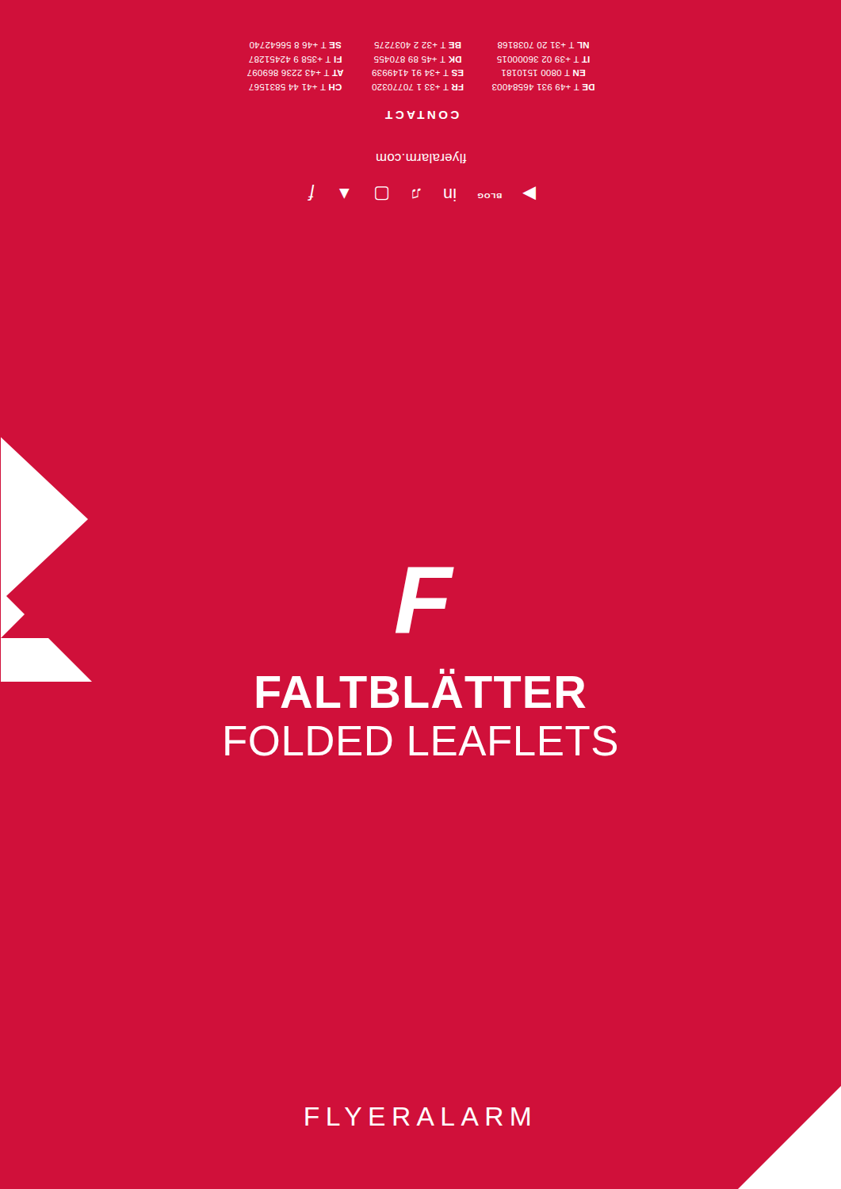▶ BLOG in ♫ ▢ ▲ ƒ
flyeralarm.com
CONTACT
| DE T +49 931 46584003 | FR T +33 1 70770320 | CH T +41 44 5831567 |
| EN T 0800 1510181 | ES T +34 91 4149939 | AT T +43 2236 869097 |
| IT T +39 02 36000015 | DK T +45 89 870455 | FI T +358 9 42451287 |
| NL T +31 20 7038168 | BE T +32 2 4037275 | SE T +46 8 56642740 |
F
FALTBLÄTTER
FOLDED LEAFLETS
FLYERALARM